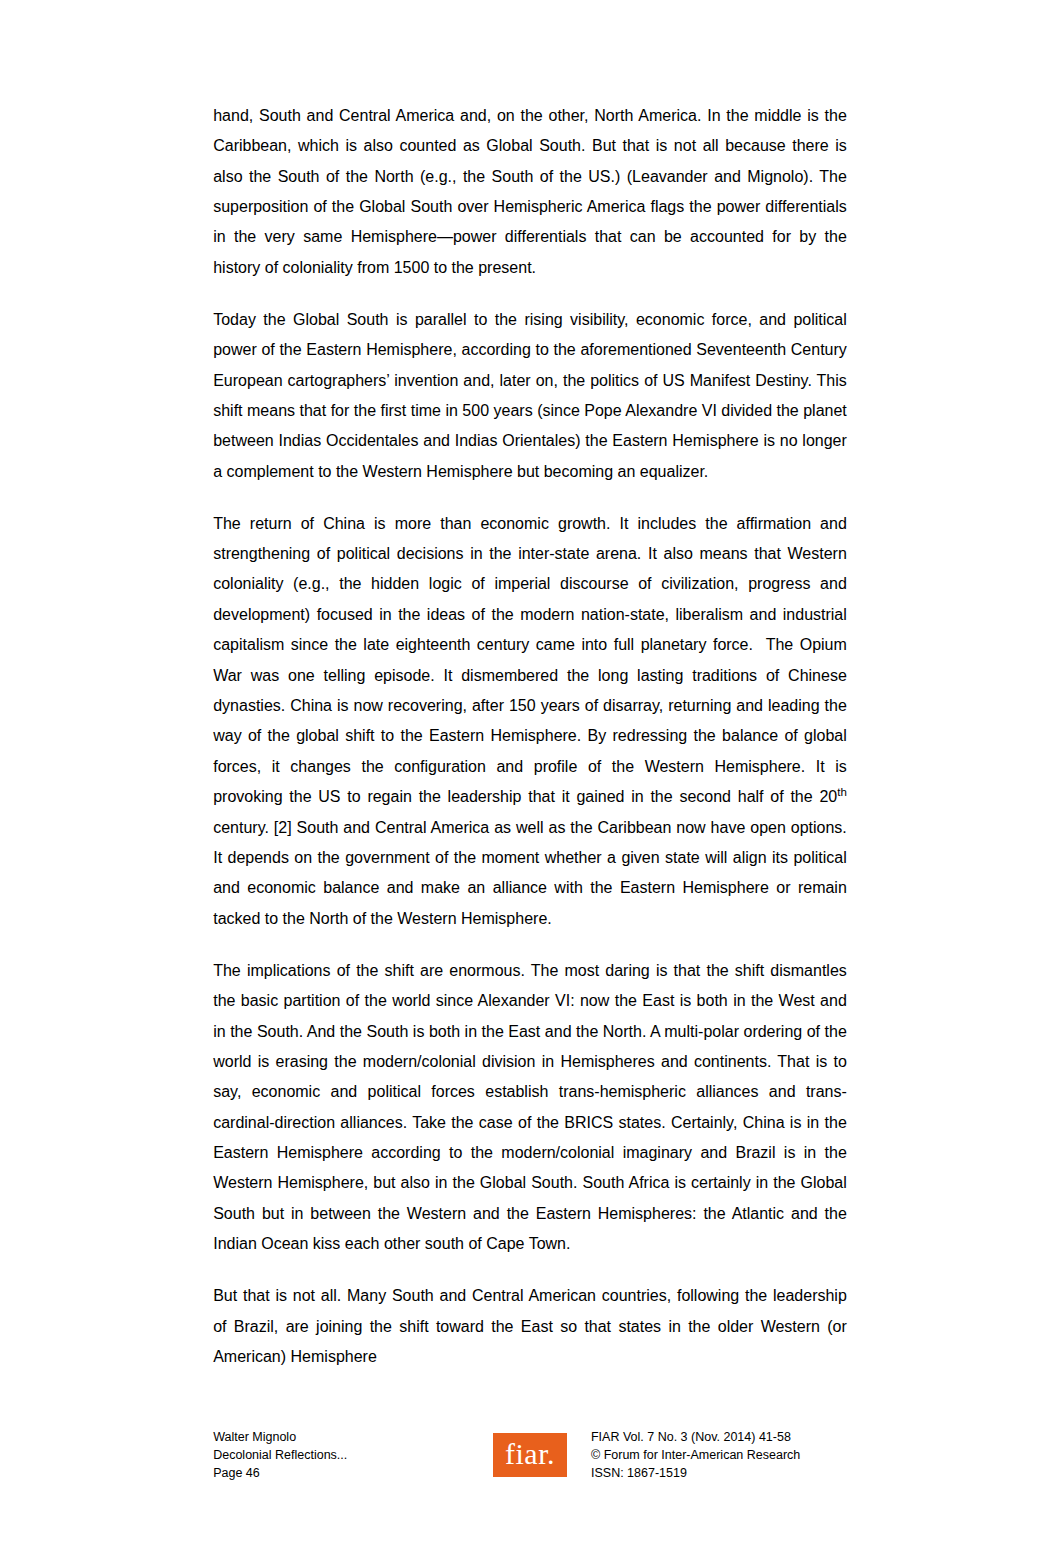hand, South and Central America and, on the other, North America. In the middle is the Caribbean, which is also counted as Global South. But that is not all because there is also the South of the North (e.g., the South of the US.) (Leavander and Mignolo). The superposition of the Global South over Hemispheric America flags the power differentials in the very same Hemisphere—power differentials that can be accounted for by the history of coloniality from 1500 to the present.
Today the Global South is parallel to the rising visibility, economic force, and political power of the Eastern Hemisphere, according to the aforementioned Seventeenth Century European cartographers’ invention and, later on, the politics of US Manifest Destiny. This shift means that for the first time in 500 years (since Pope Alexandre VI divided the planet between Indias Occidentales and Indias Orientales) the Eastern Hemisphere is no longer a complement to the Western Hemisphere but becoming an equalizer.
The return of China is more than economic growth. It includes the affirmation and strengthening of political decisions in the inter-state arena. It also means that Western coloniality (e.g., the hidden logic of imperial discourse of civilization, progress and development) focused in the ideas of the modern nation-state, liberalism and industrial capitalism since the late eighteenth century came into full planetary force. The Opium War was one telling episode. It dismembered the long lasting traditions of Chinese dynasties. China is now recovering, after 150 years of disarray, returning and leading the way of the global shift to the Eastern Hemisphere. By redressing the balance of global forces, it changes the configuration and profile of the Western Hemisphere. It is provoking the US to regain the leadership that it gained in the second half of the 20th century. [2] South and Central America as well as the Caribbean now have open options. It depends on the government of the moment whether a given state will align its political and economic balance and make an alliance with the Eastern Hemisphere or remain tacked to the North of the Western Hemisphere.
The implications of the shift are enormous. The most daring is that the shift dismantles the basic partition of the world since Alexander VI: now the East is both in the West and in the South. And the South is both in the East and the North. A multi-polar ordering of the world is erasing the modern/colonial division in Hemispheres and continents. That is to say, economic and political forces establish trans-hemispheric alliances and trans-cardinal-direction alliances. Take the case of the BRICS states. Certainly, China is in the Eastern Hemisphere according to the modern/colonial imaginary and Brazil is in the Western Hemisphere, but also in the Global South. South Africa is certainly in the Global South but in between the Western and the Eastern Hemispheres: the Atlantic and the Indian Ocean kiss each other south of Cape Town.
But that is not all. Many South and Central American countries, following the leadership of Brazil, are joining the shift toward the East so that states in the older Western (or American) Hemisphere
Walter Mignolo
Decolonial Reflections...
Page 46
fiar.
FIAR Vol. 7 No. 3 (Nov. 2014) 41-58
© Forum for Inter-American Research
ISSN: 1867-1519